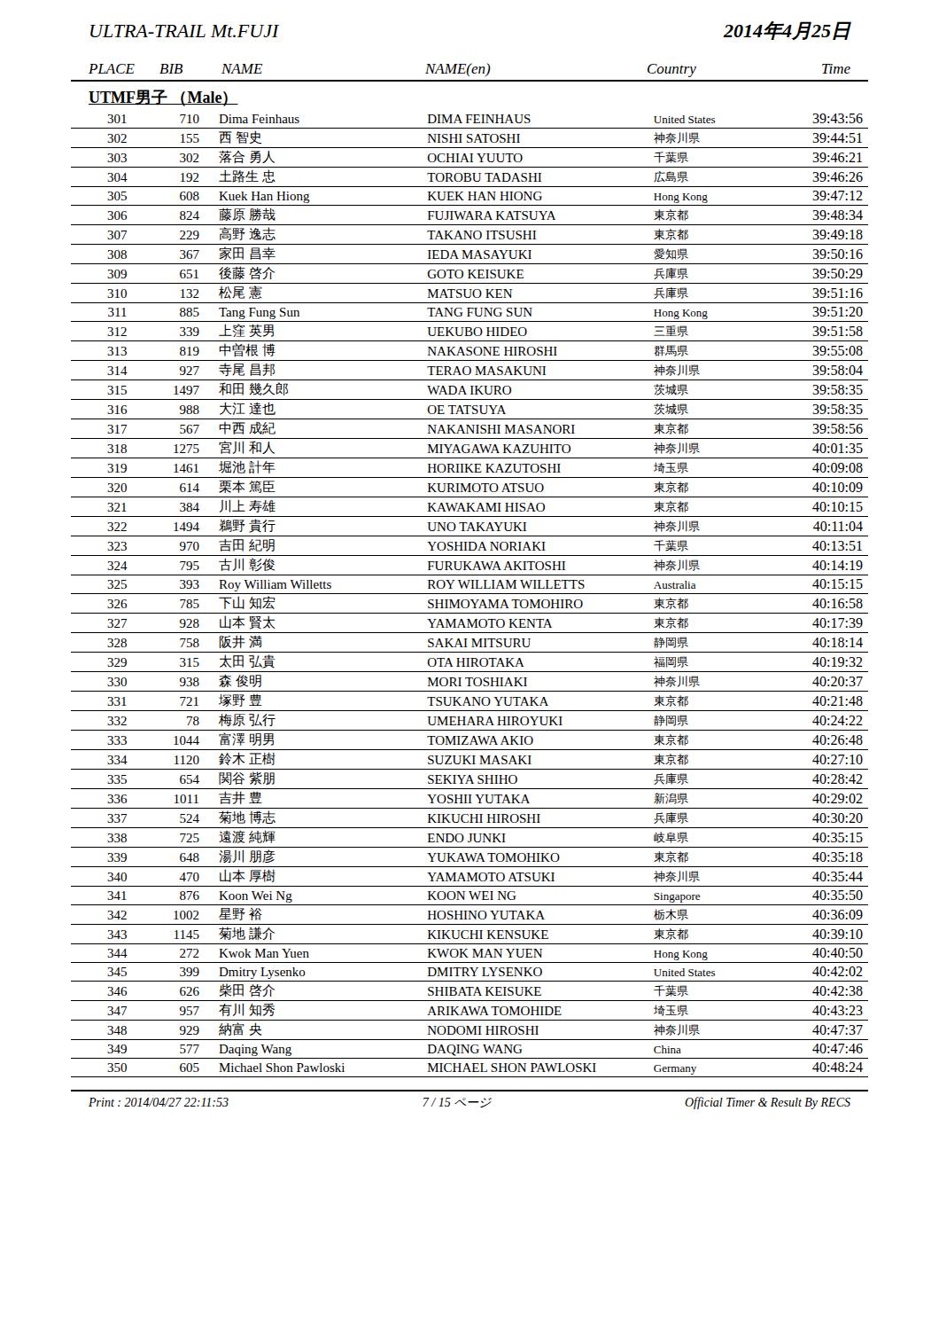ULTRA-TRAIL Mt.FUJI
2014年4月25日
PLACE BIB NAME NAME(en) Country Time
UTMF男子 （Male）
| 301 | 710 | Dima Feinhaus | DIMA FEINHAUS | United States | 39:43:56 |
| 302 | 155 | 西 智史 | NISHI SATOSHI | 神奈川県 | 39:44:51 |
| 303 | 302 | 落合 勇人 | OCHIAI YUUTO | 千葉県 | 39:46:21 |
| 304 | 192 | 土路生 忠 | TOROBU TADASHI | 広島県 | 39:46:26 |
| 305 | 608 | Kuek Han Hiong | KUEK HAN HIONG | Hong Kong | 39:47:12 |
| 306 | 824 | 藤原 勝哉 | FUJIWARA KATSUYA | 東京都 | 39:48:34 |
| 307 | 229 | 高野 逸志 | TAKANO ITSUSHI | 東京都 | 39:49:18 |
| 308 | 367 | 家田 昌幸 | IEDA MASAYUKI | 愛知県 | 39:50:16 |
| 309 | 651 | 後藤 啓介 | GOTO KEISUKE | 兵庫県 | 39:50:29 |
| 310 | 132 | 松尾 憲 | MATSUO KEN | 兵庫県 | 39:51:16 |
| 311 | 885 | Tang Fung Sun | TANG FUNG SUN | Hong Kong | 39:51:20 |
| 312 | 339 | 上窪 英男 | UEKUBO HIDEO | 三重県 | 39:51:58 |
| 313 | 819 | 中曽根 博 | NAKASONE HIROSHI | 群馬県 | 39:55:08 |
| 314 | 927 | 寺尾 昌邦 | TERAO MASAKUNI | 神奈川県 | 39:58:04 |
| 315 | 1497 | 和田 幾久郎 | WADA IKURO | 茨城県 | 39:58:35 |
| 316 | 988 | 大江 達也 | OE TATSUYA | 茨城県 | 39:58:35 |
| 317 | 567 | 中西 成紀 | NAKANISHI MASANORI | 東京都 | 39:58:56 |
| 318 | 1275 | 宮川 和人 | MIYAGAWA KAZUHITO | 神奈川県 | 40:01:35 |
| 319 | 1461 | 堀池 計年 | HORIIKE KAZUTOSHI | 埼玉県 | 40:09:08 |
| 320 | 614 | 栗本 篤臣 | KURIMOTO ATSUO | 東京都 | 40:10:09 |
| 321 | 384 | 川上 寿雄 | KAWAKAMI HISAO | 東京都 | 40:10:15 |
| 322 | 1494 | 鵜野 貴行 | UNO TAKAYUKI | 神奈川県 | 40:11:04 |
| 323 | 970 | 吉田 紀明 | YOSHIDA NORIAKI | 千葉県 | 40:13:51 |
| 324 | 795 | 古川 彰俊 | FURUKAWA AKITOSHI | 神奈川県 | 40:14:19 |
| 325 | 393 | Roy William Willetts | ROY WILLIAM WILLETTS | Australia | 40:15:15 |
| 326 | 785 | 下山 知宏 | SHIMOYAMA TOMOHIRO | 東京都 | 40:16:58 |
| 327 | 928 | 山本 賢太 | YAMAMOTO KENTA | 東京都 | 40:17:39 |
| 328 | 758 | 阪井 満 | SAKAI MITSURU | 静岡県 | 40:18:14 |
| 329 | 315 | 太田 弘貴 | OTA HIROTAKA | 福岡県 | 40:19:32 |
| 330 | 938 | 森 俊明 | MORI TOSHIAKI | 神奈川県 | 40:20:37 |
| 331 | 721 | 塚野 豊 | TSUKANO YUTAKA | 東京都 | 40:21:48 |
| 332 | 78 | 梅原 弘行 | UMEHARA HIROYUKI | 静岡県 | 40:24:22 |
| 333 | 1044 | 富澤 明男 | TOMIZAWA AKIO | 東京都 | 40:26:48 |
| 334 | 1120 | 鈴木 正樹 | SUZUKI MASAKI | 東京都 | 40:27:10 |
| 335 | 654 | 関谷 紫朋 | SEKIYA SHIHO | 兵庫県 | 40:28:42 |
| 336 | 1011 | 吉井 豊 | YOSHII YUTAKA | 新潟県 | 40:29:02 |
| 337 | 524 | 菊地 博志 | KIKUCHI HIROSHI | 兵庫県 | 40:30:20 |
| 338 | 725 | 遠渡 純輝 | ENDO JUNKI | 岐阜県 | 40:35:15 |
| 339 | 648 | 湯川 朋彦 | YUKAWA TOMOHIKO | 東京都 | 40:35:18 |
| 340 | 470 | 山本 厚樹 | YAMAMOTO ATSUKI | 神奈川県 | 40:35:44 |
| 341 | 876 | Koon Wei Ng | KOON WEI NG | Singapore | 40:35:50 |
| 342 | 1002 | 星野 裕 | HOSHINO YUTAKA | 栃木県 | 40:36:09 |
| 343 | 1145 | 菊地 謙介 | KIKUCHI KENSUKE | 東京都 | 40:39:10 |
| 344 | 272 | Kwok Man Yuen | KWOK MAN YUEN | Hong Kong | 40:40:50 |
| 345 | 399 | Dmitry Lysenko | DMITRY LYSENKO | United States | 40:42:02 |
| 346 | 626 | 柴田 啓介 | SHIBATA KEISUKE | 千葉県 | 40:42:38 |
| 347 | 957 | 有川 知秀 | ARIKAWA TOMOHIDE | 埼玉県 | 40:43:23 |
| 348 | 929 | 納富 央 | NODOMI HIROSHI | 神奈川県 | 40:47:37 |
| 349 | 577 | Daqing Wang | DAQING WANG | China | 40:47:46 |
| 350 | 605 | Michael Shon Pawloski | MICHAEL SHON PAWLOSKI | Germany | 40:48:24 |
Print : 2014/04/27 22:11:53
7 / 15 ページ
Official Timer & Result By RECS